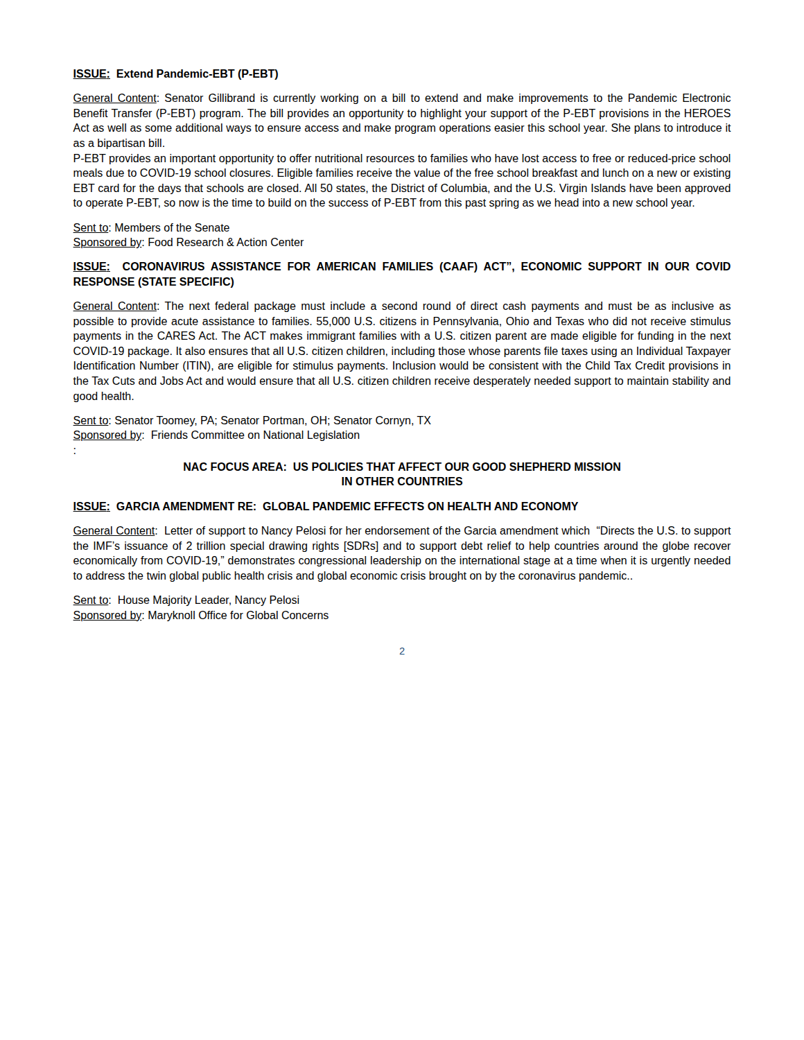ISSUE: Extend Pandemic-EBT (P-EBT)
General Content: Senator Gillibrand is currently working on a bill to extend and make improvements to the Pandemic Electronic Benefit Transfer (P-EBT) program. The bill provides an opportunity to highlight your support of the P-EBT provisions in the HEROES Act as well as some additional ways to ensure access and make program operations easier this school year. She plans to introduce it as a bipartisan bill.
P-EBT provides an important opportunity to offer nutritional resources to families who have lost access to free or reduced-price school meals due to COVID-19 school closures. Eligible families receive the value of the free school breakfast and lunch on a new or existing EBT card for the days that schools are closed. All 50 states, the District of Columbia, and the U.S. Virgin Islands have been approved to operate P-EBT, so now is the time to build on the success of P-EBT from this past spring as we head into a new school year.
Sent to: Members of the Senate
Sponsored by: Food Research & Action Center
ISSUE: CORONAVIRUS ASSISTANCE FOR AMERICAN FAMILIES (CAAF) ACT”, ECONOMIC SUPPORT IN OUR COVID RESPONSE (STATE SPECIFIC)
General Content: The next federal package must include a second round of direct cash payments and must be as inclusive as possible to provide acute assistance to families. 55,000 U.S. citizens in Pennsylvania, Ohio and Texas who did not receive stimulus payments in the CARES Act. The ACT makes immigrant families with a U.S. citizen parent are made eligible for funding in the next COVID-19 package. It also ensures that all U.S. citizen children, including those whose parents file taxes using an Individual Taxpayer Identification Number (ITIN), are eligible for stimulus payments. Inclusion would be consistent with the Child Tax Credit provisions in the Tax Cuts and Jobs Act and would ensure that all U.S. citizen children receive desperately needed support to maintain stability and good health.
Sent to: Senator Toomey, PA; Senator Portman, OH; Senator Cornyn, TX
Sponsored by: Friends Committee on National Legislation
:
NAC FOCUS AREA: US POLICIES THAT AFFECT OUR GOOD SHEPHERD MISSION
IN OTHER COUNTRIES
ISSUE: GARCIA AMENDMENT RE: GLOBAL PANDEMIC EFFECTS ON HEALTH AND ECONOMY
General Content: Letter of support to Nancy Pelosi for her endorsement of the Garcia amendment which “Directs the U.S. to support the IMF’s issuance of 2 trillion special drawing rights [SDRs] and to support debt relief to help countries around the globe recover economically from COVID-19,” demonstrates congressional leadership on the international stage at a time when it is urgently needed to address the twin global public health crisis and global economic crisis brought on by the coronavirus pandemic..
Sent to: House Majority Leader, Nancy Pelosi
Sponsored by: Maryknoll Office for Global Concerns
2